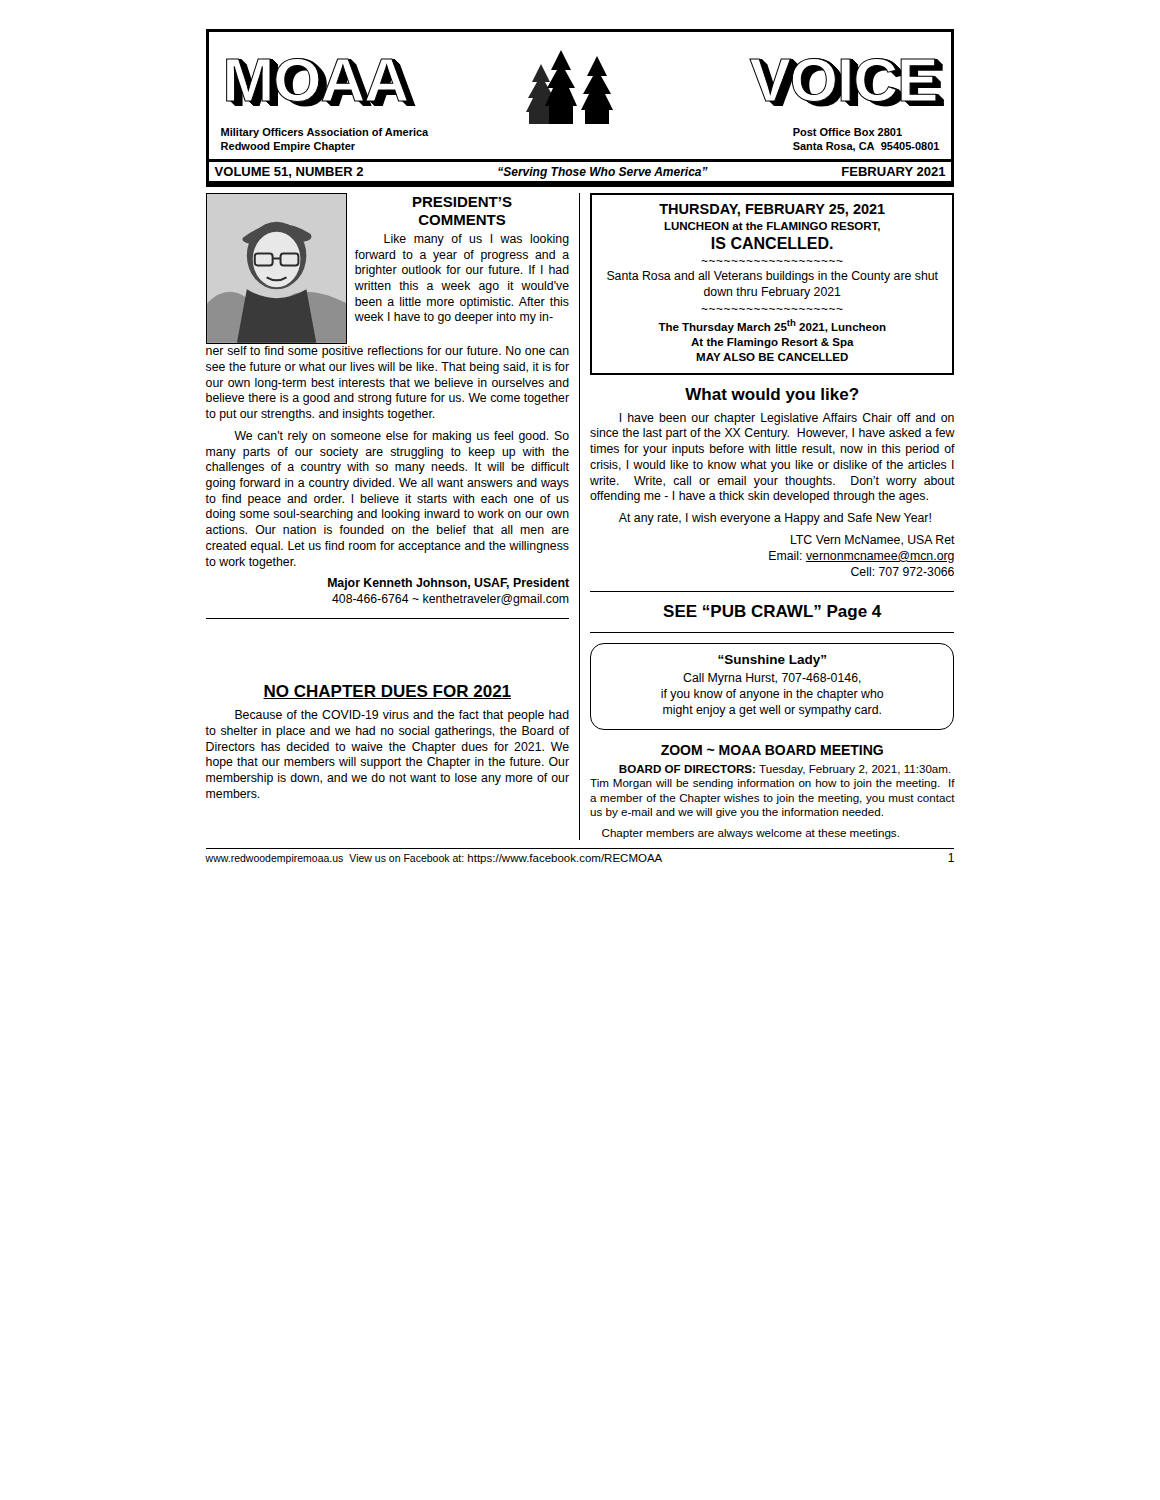MOAA
VOICE
Military Officers Association of America
Redwood Empire Chapter
Post Office Box 2801
Santa Rosa, CA 95405-0801
VOLUME 51, NUMBER 2
“Serving Those Who Serve America”
FEBRUARY 2021
PRESIDENT’S
COMMENTS
Like many of us I was looking forward to a year of progress and a brighter outlook for our future. If I had written this a week ago it would've been a little more optimistic. After this week I have to go deeper into my in-
ner self to find some positive reflections for our future. No one can see the future or what our lives will be like. That being said, it is for our own long-term best interests that we believe in ourselves and believe there is a good and strong future for us. We come together to put our strengths. and insights together.
We can't rely on someone else for making us feel good. So many parts of our society are struggling to keep up with the challenges of a country with so many needs. It will be difficult going forward in a country divided. We all want answers and ways to find peace and order. I believe it starts with each one of us doing some soul-searching and looking inward to work on our own actions. Our nation is founded on the belief that all men are created equal. Let us find room for acceptance and the willingness to work together.
Major Kenneth Johnson, USAF, President
408-466-6764 ~ kenthetraveler@gmail.com
NO CHAPTER DUES FOR 2021
Because of the COVID-19 virus and the fact that people had to shelter in place and we had no social gatherings, the Board of Directors has decided to waive the Chapter dues for 2021. We hope that our members will support the Chapter in the future. Our membership is down, and we do not want to lose any more of our members.
THURSDAY, FEBRUARY 25, 2021
LUNCHEON at the FLAMINGO RESORT,
IS CANCELLED.
~~~~~~~~~~~~~~~~~~~
Santa Rosa and all Veterans buildings in the County are shut down thru February 2021
~~~~~~~~~~~~~~~~~~~
The Thursday March 25th 2021, Luncheon
At the Flamingo Resort & Spa
MAY ALSO BE CANCELLED
What would you like?
I have been our chapter Legislative Affairs Chair off and on since the last part of the XX Century. However, I have asked a few times for your inputs before with little result, now in this period of crisis, I would like to know what you like or dislike of the articles I write. Write, call or email your thoughts. Don’t worry about offending me - I have a thick skin developed through the ages.
At any rate, I wish everyone a Happy and Safe New Year!
LTC Vern McNamee, USA Ret
Email: vernonmcnamee@mcn.org
Cell: 707 972-3066
SEE “PUB CRAWL” Page 4
“Sunshine Lady”
Call Myrna Hurst, 707-468-0146,
if you know of anyone in the chapter who
might enjoy a get well or sympathy card.
ZOOM ~ MOAA BOARD MEETING
BOARD OF DIRECTORS: Tuesday, February 2, 2021, 11:30am. Tim Morgan will be sending information on how to join the meeting. If a member of the Chapter wishes to join the meeting, you must contact us by e-mail and we will give you the information needed.
Chapter members are always welcome at these meetings.
www.redwoodempiremoaa.us View us on Facebook at: https://www.facebook.com/RECMOAA 1